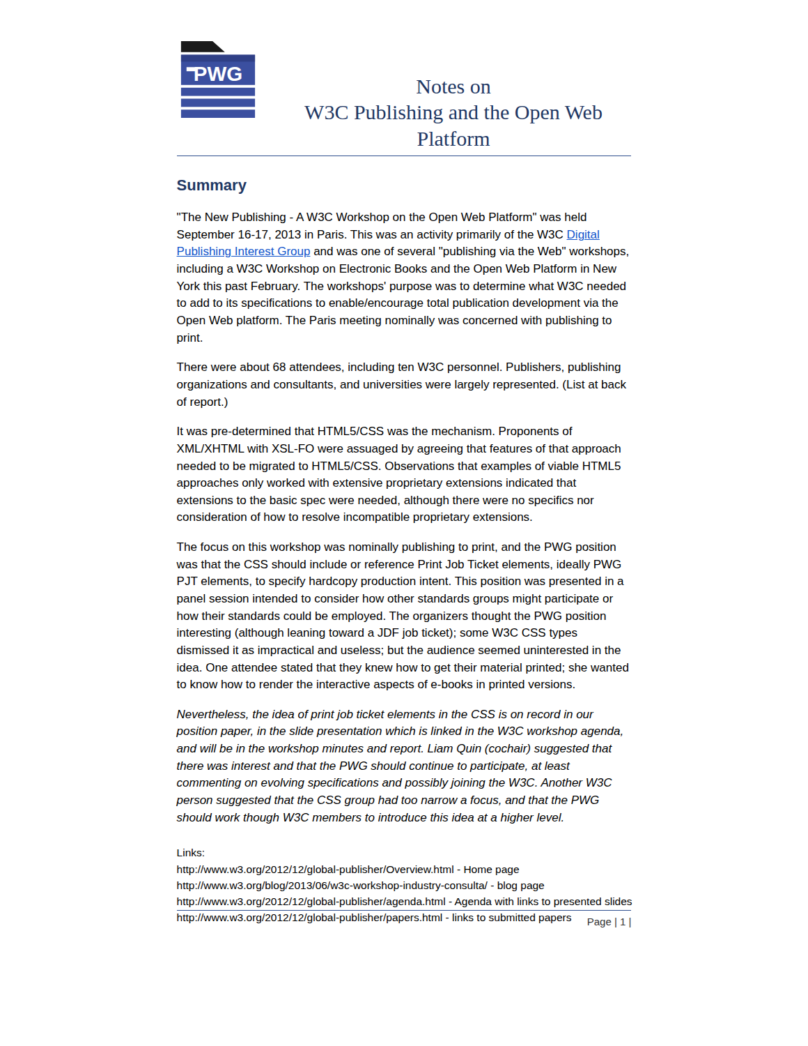PWG
Notes on
W3C Publishing and the Open Web Platform
Summary
"The New Publishing - A W3C Workshop on the Open Web Platform" was held September 16-17, 2013 in Paris. This was an activity primarily of the W3C Digital Publishing Interest Group and was one of several "publishing via the Web" workshops, including a W3C Workshop on Electronic Books and the Open Web Platform in New York this past February. The workshops' purpose was to determine what W3C needed to add to its specifications to enable/encourage total publication development via the Open Web platform. The Paris meeting nominally was concerned with publishing to print.
There were about 68 attendees, including ten W3C personnel. Publishers, publishing organizations and consultants, and universities were largely represented. (List at back of report.)
It was pre-determined that HTML5/CSS was the mechanism. Proponents of XML/XHTML with XSL-FO were assuaged by agreeing that features of that approach needed to be migrated to HTML5/CSS. Observations that examples of viable HTML5 approaches only worked with extensive proprietary extensions indicated that extensions to the basic spec were needed, although there were no specifics nor consideration of how to resolve incompatible proprietary extensions.
The focus on this workshop was nominally publishing to print, and the PWG position was that the CSS should include or reference Print Job Ticket elements, ideally PWG PJT elements, to specify hardcopy production intent. This position was presented in a panel session intended to consider how other standards groups might participate or how their standards could be employed. The organizers thought the PWG position interesting (although leaning toward a JDF job ticket); some W3C CSS types dismissed it as impractical and useless; but the audience seemed uninterested in the idea. One attendee stated that they knew how to get their material printed; she wanted to know how to render the interactive aspects of e-books in printed versions.
Nevertheless, the idea of print job ticket elements in the CSS is on record in our position paper, in the slide presentation which is linked in the W3C workshop agenda, and will be in the workshop minutes and report. Liam Quin (cochair) suggested that there was interest and that the PWG should continue to participate, at least commenting on evolving specifications and possibly joining the W3C. Another W3C person suggested that the CSS group had too narrow a focus, and that the PWG should work though W3C members to introduce this idea at a higher level.
Links:
http://www.w3.org/2012/12/global-publisher/Overview.html - Home page
http://www.w3.org/blog/2013/06/w3c-workshop-industry-consulta/ - blog page
http://www.w3.org/2012/12/global-publisher/agenda.html - Agenda with links to presented slides
http://www.w3.org/2012/12/global-publisher/papers.html - links to submitted papers
Page | 1 |